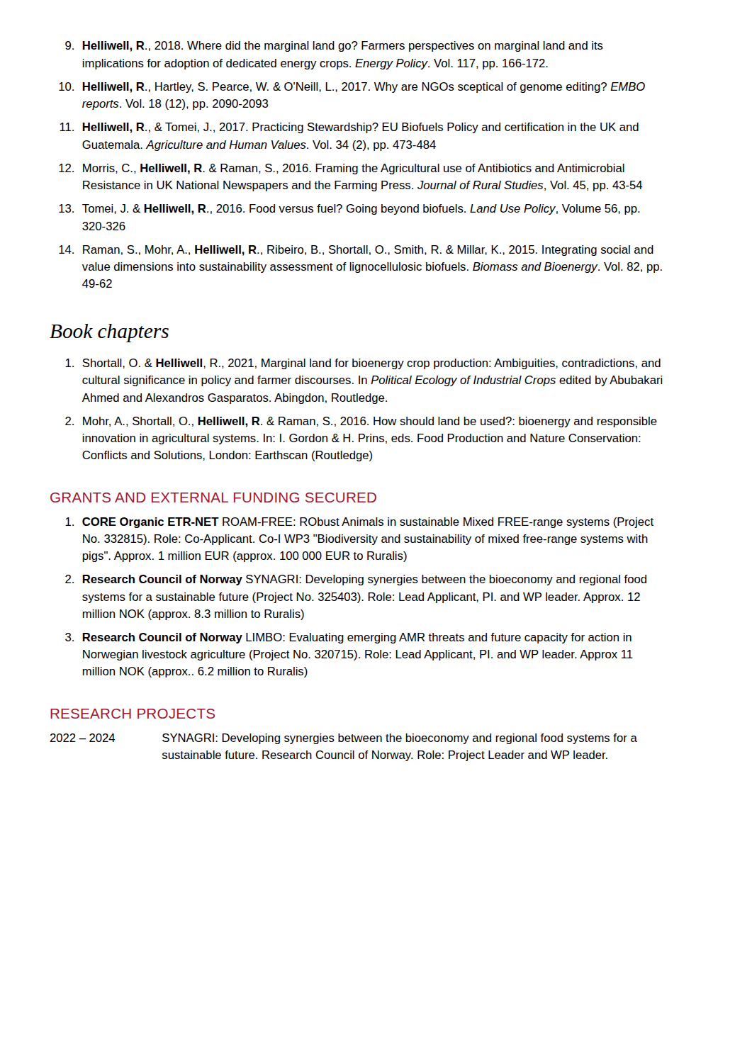Helliwell, R., 2018. Where did the marginal land go? Farmers perspectives on marginal land and its implications for adoption of dedicated energy crops. Energy Policy. Vol. 117, pp. 166-172.
Helliwell, R., Hartley, S. Pearce, W. & O'Neill, L., 2017. Why are NGOs sceptical of genome editing? EMBO reports. Vol. 18 (12), pp. 2090-2093
Helliwell, R., & Tomei, J., 2017. Practicing Stewardship? EU Biofuels Policy and certification in the UK and Guatemala. Agriculture and Human Values. Vol. 34 (2), pp. 473-484
Morris, C., Helliwell, R. & Raman, S., 2016. Framing the Agricultural use of Antibiotics and Antimicrobial Resistance in UK National Newspapers and the Farming Press. Journal of Rural Studies, Vol. 45, pp. 43-54
Tomei, J. & Helliwell, R., 2016. Food versus fuel? Going beyond biofuels. Land Use Policy, Volume 56, pp. 320-326
Raman, S., Mohr, A., Helliwell, R., Ribeiro, B., Shortall, O., Smith, R. & Millar, K., 2015. Integrating social and value dimensions into sustainability assessment of lignocellulosic biofuels. Biomass and Bioenergy. Vol. 82, pp. 49-62
Book chapters
Shortall, O. & Helliwell, R., 2021, Marginal land for bioenergy crop production: Ambiguities, contradictions, and cultural significance in policy and farmer discourses. In Political Ecology of Industrial Crops edited by Abubakari Ahmed and Alexandros Gasparatos. Abingdon, Routledge.
Mohr, A., Shortall, O., Helliwell, R. & Raman, S., 2016. How should land be used?: bioenergy and responsible innovation in agricultural systems. In: I. Gordon & H. Prins, eds. Food Production and Nature Conservation: Conflicts and Solutions, London: Earthscan (Routledge)
GRANTS AND EXTERNAL FUNDING SECURED
CORE Organic ETR-NET ROAM-FREE: RObust Animals in sustainable Mixed FREE-range systems (Project No. 332815). Role: Co-Applicant. Co-I WP3 "Biodiversity and sustainability of mixed free-range systems with pigs". Approx. 1 million EUR (approx. 100 000 EUR to Ruralis)
Research Council of Norway SYNAGRI: Developing synergies between the bioeconomy and regional food systems for a sustainable future (Project No. 325403). Role: Lead Applicant, PI. and WP leader. Approx. 12 million NOK (approx. 8.3 million to Ruralis)
Research Council of Norway LIMBO: Evaluating emerging AMR threats and future capacity for action in Norwegian livestock agriculture (Project No. 320715). Role: Lead Applicant, PI. and WP leader. Approx 11 million NOK (approx.. 6.2 million to Ruralis)
RESEARCH PROJECTS
2022 – 2024
SYNAGRI: Developing synergies between the bioeconomy and regional food systems for a sustainable future. Research Council of Norway. Role: Project Leader and WP leader.